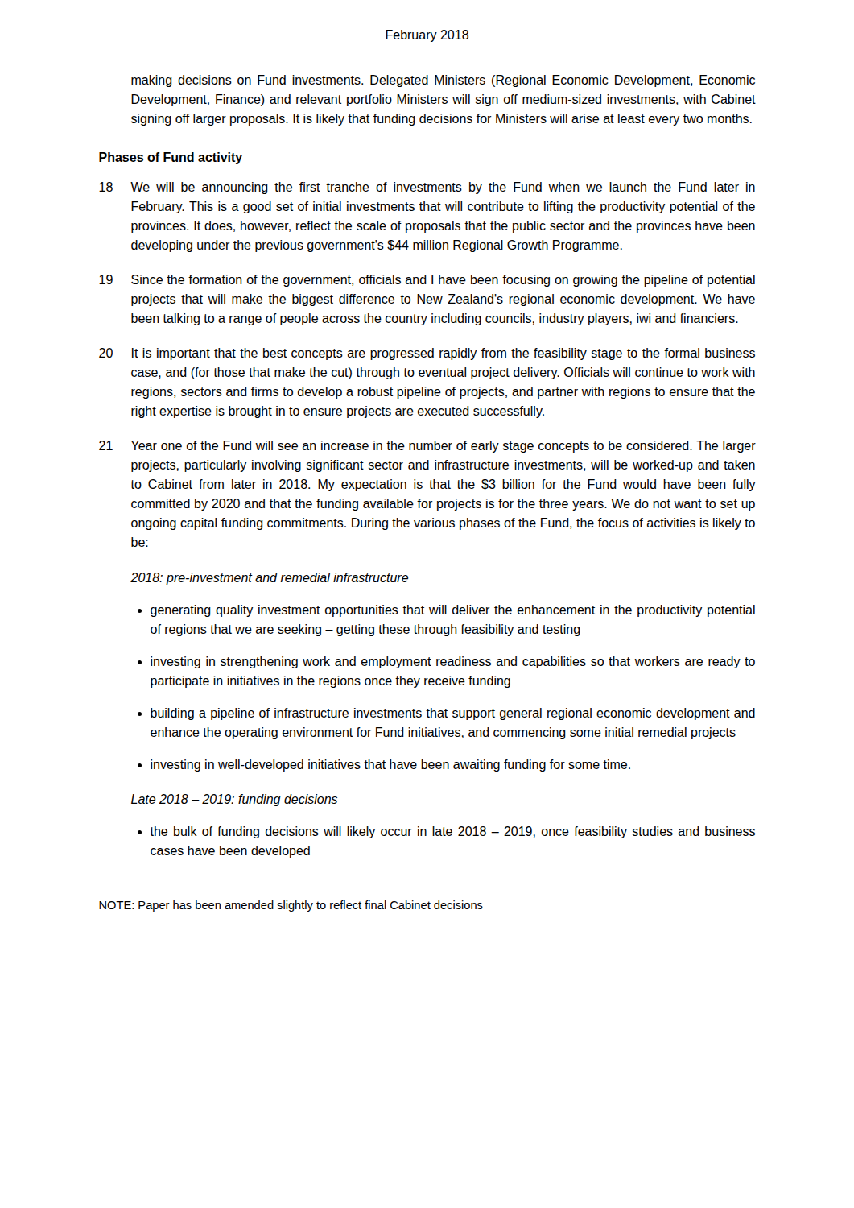February 2018
making decisions on Fund investments. Delegated Ministers (Regional Economic Development, Economic Development, Finance) and relevant portfolio Ministers will sign off medium-sized investments, with Cabinet signing off larger proposals. It is likely that funding decisions for Ministers will arise at least every two months.
Phases of Fund activity
18
We will be announcing the first tranche of investments by the Fund when we launch the Fund later in February. This is a good set of initial investments that will contribute to lifting the productivity potential of the provinces. It does, however, reflect the scale of proposals that the public sector and the provinces have been developing under the previous government's $44 million Regional Growth Programme.
19
Since the formation of the government, officials and I have been focusing on growing the pipeline of potential projects that will make the biggest difference to New Zealand's regional economic development. We have been talking to a range of people across the country including councils, industry players, iwi and financiers.
20
It is important that the best concepts are progressed rapidly from the feasibility stage to the formal business case, and (for those that make the cut) through to eventual project delivery. Officials will continue to work with regions, sectors and firms to develop a robust pipeline of projects, and partner with regions to ensure that the right expertise is brought in to ensure projects are executed successfully.
21
Year one of the Fund will see an increase in the number of early stage concepts to be considered. The larger projects, particularly involving significant sector and infrastructure investments, will be worked-up and taken to Cabinet from later in 2018. My expectation is that the $3 billion for the Fund would have been fully committed by 2020 and that the funding available for projects is for the three years. We do not want to set up ongoing capital funding commitments. During the various phases of the Fund, the focus of activities is likely to be:
2018: pre-investment and remedial infrastructure
generating quality investment opportunities that will deliver the enhancement in the productivity potential of regions that we are seeking – getting these through feasibility and testing
investing in strengthening work and employment readiness and capabilities so that workers are ready to participate in initiatives in the regions once they receive funding
building a pipeline of infrastructure investments that support general regional economic development and enhance the operating environment for Fund initiatives, and commencing some initial remedial projects
investing in well-developed initiatives that have been awaiting funding for some time.
Late 2018 – 2019: funding decisions
the bulk of funding decisions will likely occur in late 2018 – 2019, once feasibility studies and business cases have been developed
NOTE: Paper has been amended slightly to reflect final Cabinet decisions